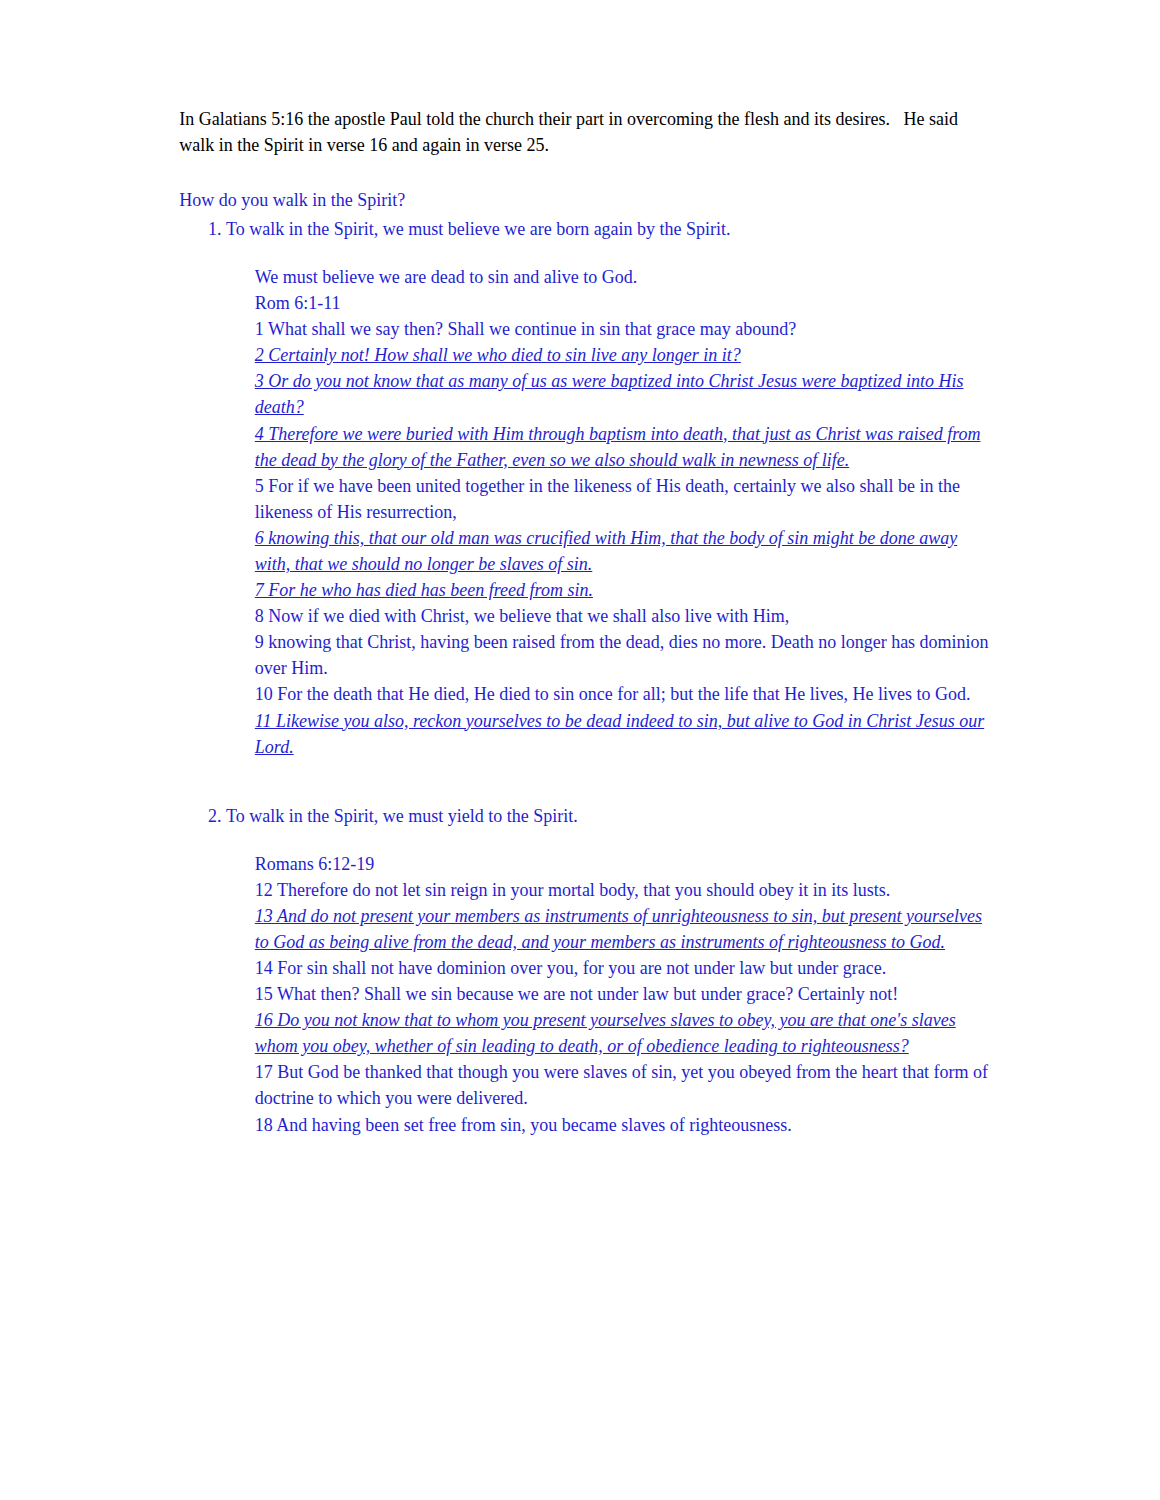In Galatians 5:16 the apostle Paul told the church their part in overcoming the flesh and its desires. He said walk in the Spirit in verse 16 and again in verse 25.
How do you walk in the Spirit?
To walk in the Spirit, we must believe we are born again by the Spirit.
We must believe we are dead to sin and alive to God.
Rom 6:1-11
1 What shall we say then? Shall we continue in sin that grace may abound?
2 Certainly not! How shall we who died to sin live any longer in it?
3 Or do you not know that as many of us as were baptized into Christ Jesus were baptized into His death?
4 Therefore we were buried with Him through baptism into death, that just as Christ was raised from the dead by the glory of the Father, even so we also should walk in newness of life.
5 For if we have been united together in the likeness of His death, certainly we also shall be in the likeness of His resurrection,
6 knowing this, that our old man was crucified with Him, that the body of sin might be done away with, that we should no longer be slaves of sin.
7 For he who has died has been freed from sin.
8 Now if we died with Christ, we believe that we shall also live with Him,
9 knowing that Christ, having been raised from the dead, dies no more. Death no longer has dominion over Him.
10 For the death that He died, He died to sin once for all; but the life that He lives, He lives to God.
11 Likewise you also, reckon yourselves to be dead indeed to sin, but alive to God in Christ Jesus our Lord.
To walk in the Spirit, we must yield to the Spirit.
Romans 6:12-19
12 Therefore do not let sin reign in your mortal body, that you should obey it in its lusts.
13 And do not present your members as instruments of unrighteousness to sin, but present yourselves to God as being alive from the dead, and your members as instruments of righteousness to God.
14 For sin shall not have dominion over you, for you are not under law but under grace.
15 What then? Shall we sin because we are not under law but under grace? Certainly not!
16 Do you not know that to whom you present yourselves slaves to obey, you are that one's slaves whom you obey, whether of sin leading to death, or of obedience leading to righteousness?
17 But God be thanked that though you were slaves of sin, yet you obeyed from the heart that form of doctrine to which you were delivered.
18 And having been set free from sin, you became slaves of righteousness.